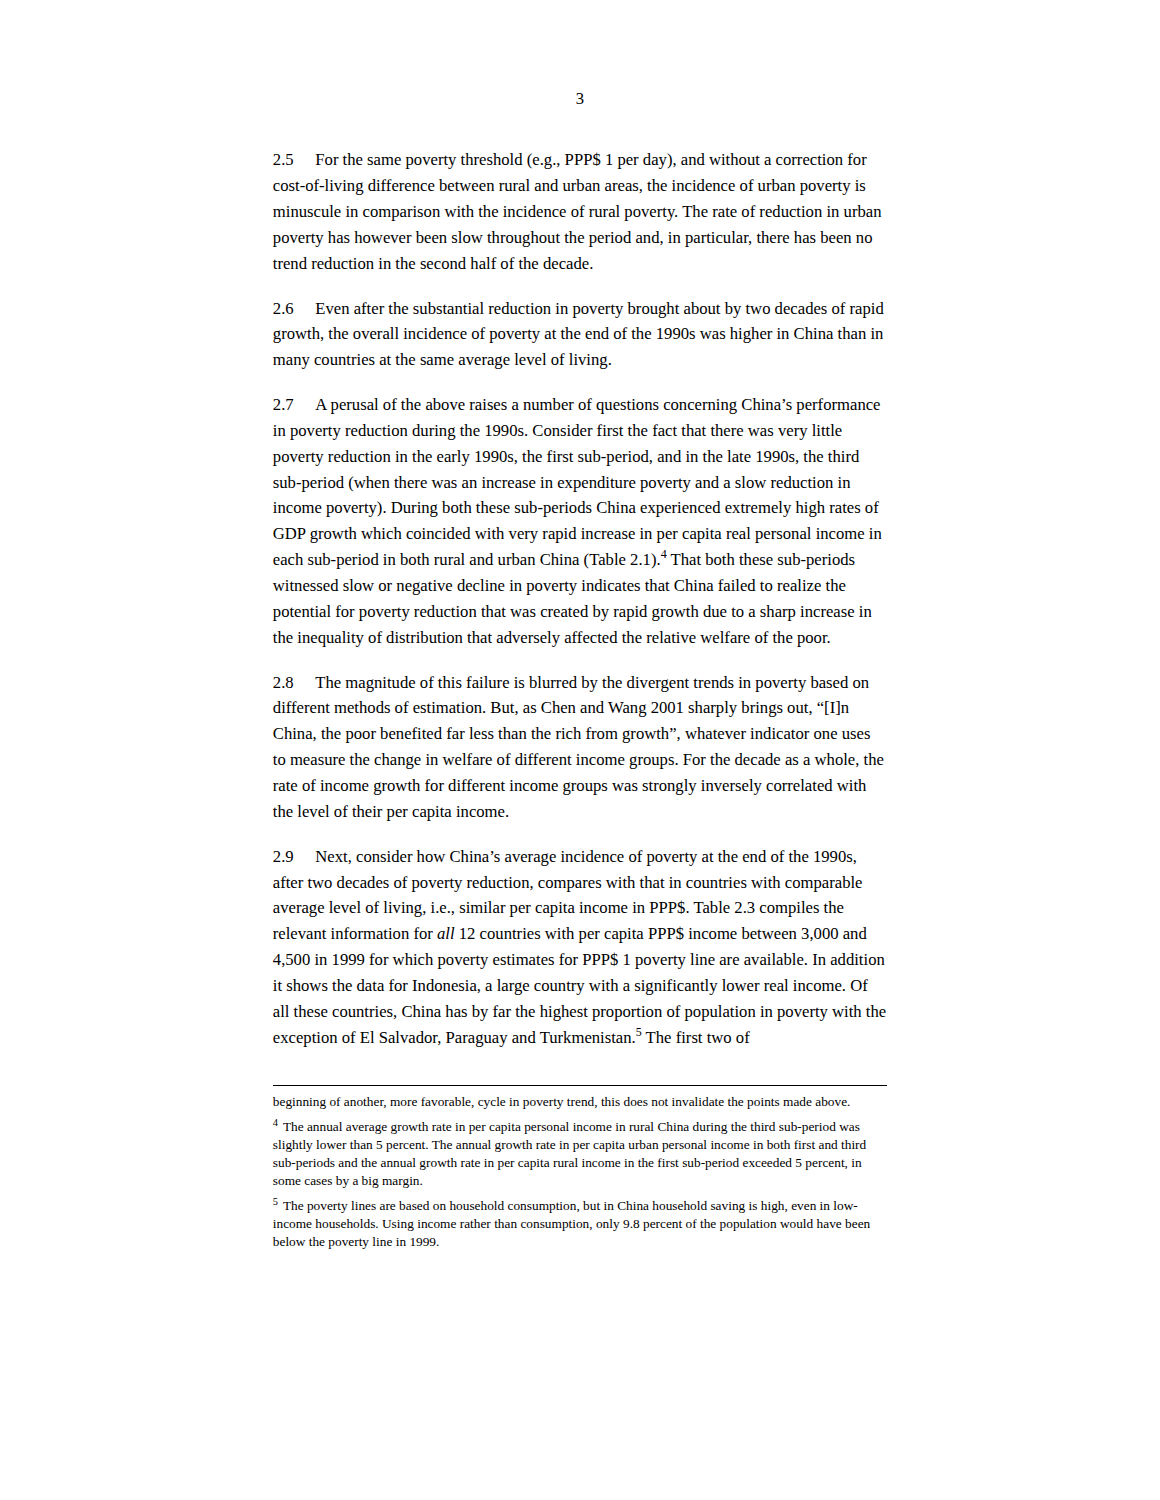3
2.5 For the same poverty threshold (e.g., PPP$ 1 per day), and without a correction for cost-of-living difference between rural and urban areas, the incidence of urban poverty is minuscule in comparison with the incidence of rural poverty. The rate of reduction in urban poverty has however been slow throughout the period and, in particular, there has been no trend reduction in the second half of the decade.
2.6 Even after the substantial reduction in poverty brought about by two decades of rapid growth, the overall incidence of poverty at the end of the 1990s was higher in China than in many countries at the same average level of living.
2.7 A perusal of the above raises a number of questions concerning China’s performance in poverty reduction during the 1990s. Consider first the fact that there was very little poverty reduction in the early 1990s, the first sub-period, and in the late 1990s, the third sub-period (when there was an increase in expenditure poverty and a slow reduction in income poverty). During both these sub-periods China experienced extremely high rates of GDP growth which coincided with very rapid increase in per capita real personal income in each sub-period in both rural and urban China (Table 2.1).4 That both these sub-periods witnessed slow or negative decline in poverty indicates that China failed to realize the potential for poverty reduction that was created by rapid growth due to a sharp increase in the inequality of distribution that adversely affected the relative welfare of the poor.
2.8 The magnitude of this failure is blurred by the divergent trends in poverty based on different methods of estimation. But, as Chen and Wang 2001 sharply brings out, “[I]n China, the poor benefited far less than the rich from growth”, whatever indicator one uses to measure the change in welfare of different income groups. For the decade as a whole, the rate of income growth for different income groups was strongly inversely correlated with the level of their per capita income.
2.9 Next, consider how China’s average incidence of poverty at the end of the 1990s, after two decades of poverty reduction, compares with that in countries with comparable average level of living, i.e., similar per capita income in PPP$. Table 2.3 compiles the relevant information for all 12 countries with per capita PPP$ income between 3,000 and 4,500 in 1999 for which poverty estimates for PPP$ 1 poverty line are available. In addition it shows the data for Indonesia, a large country with a significantly lower real income. Of all these countries, China has by far the highest proportion of population in poverty with the exception of El Salvador, Paraguay and Turkmenistan.5 The first two of
beginning of another, more favorable, cycle in poverty trend, this does not invalidate the points made above.
4 The annual average growth rate in per capita personal income in rural China during the third sub-period was slightly lower than 5 percent. The annual growth rate in per capita urban personal income in both first and third sub-periods and the annual growth rate in per capita rural income in the first sub-period exceeded 5 percent, in some cases by a big margin.
5 The poverty lines are based on household consumption, but in China household saving is high, even in low-income households. Using income rather than consumption, only 9.8 percent of the population would have been below the poverty line in 1999.